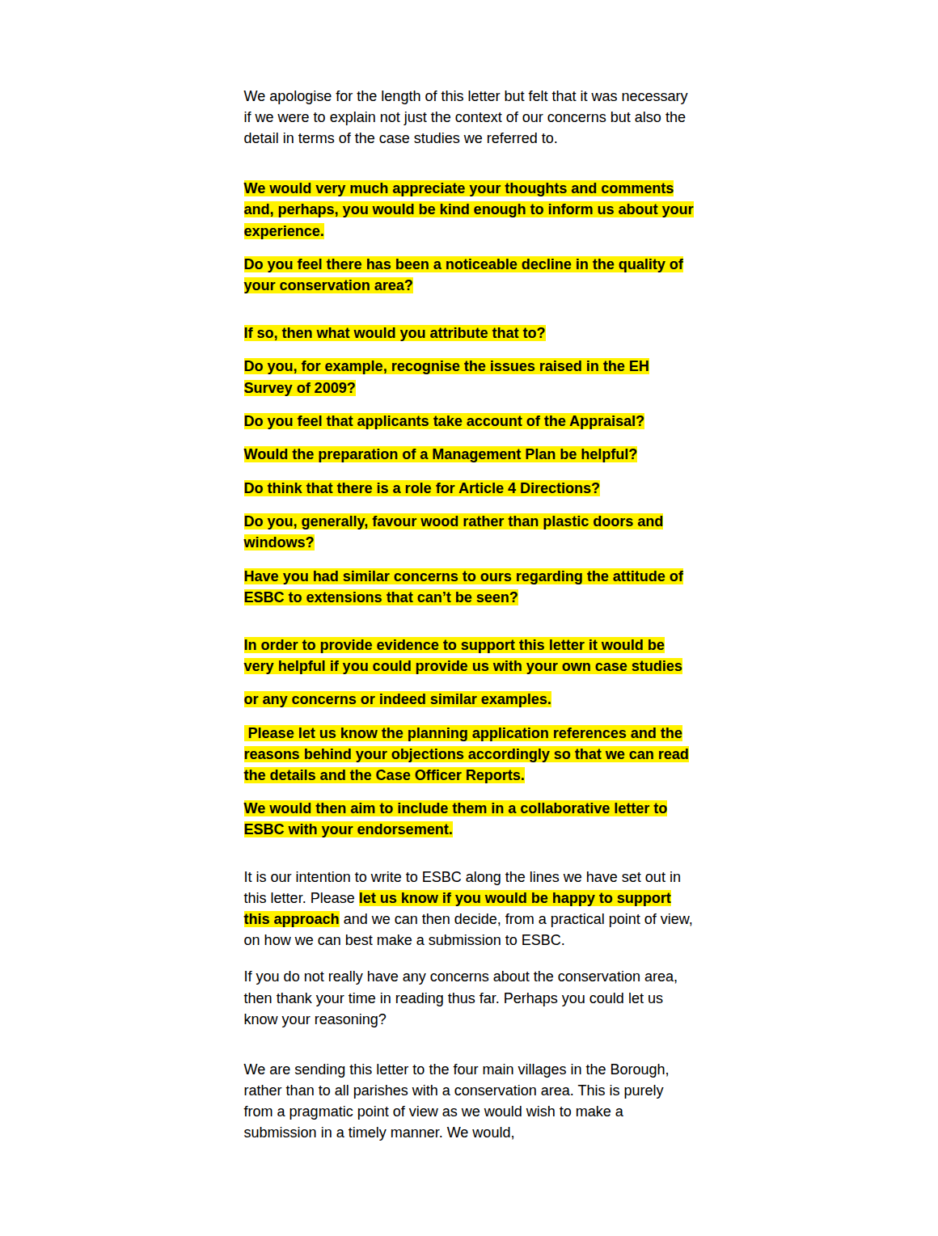We apologise for the length of this letter but felt that it was necessary if we were to explain not just the context of our concerns but also the detail in terms of the case studies we referred to.
We would very much appreciate your thoughts and comments and, perhaps, you would be kind enough to inform us about your experience.
Do you feel there has been a noticeable decline in the quality of your conservation area?
If so, then what would you attribute that to?
Do you, for example, recognise the issues raised in the EH Survey of 2009?
Do you feel that applicants take account of the Appraisal?
Would the preparation of a Management Plan be helpful?
Do think that there is a role for Article 4 Directions?
Do you, generally, favour wood rather than plastic doors and windows?
Have you had similar concerns to ours regarding the attitude of ESBC to extensions that can’t be seen?
In order to provide evidence to support this letter it would be very helpful if you could provide us with your own case studies
or any concerns or indeed similar examples.
Please let us know the planning application references and the reasons behind your objections accordingly so that we can read the details and the Case Officer Reports.
We would then aim to include them in a collaborative letter to ESBC with your endorsement.
It is our intention to write to ESBC along the lines we have set out in this letter. Please let us know if you would be happy to support this approach and we can then decide, from a practical point of view, on how we can best make a submission to ESBC.
If you do not really have any concerns about the conservation area, then thank your time in reading thus far. Perhaps you could let us know your reasoning?
We are sending this letter to the four main villages in the Borough, rather than to all parishes with a conservation area. This is purely from a pragmatic point of view as we would wish to make a submission in a timely manner. We would,